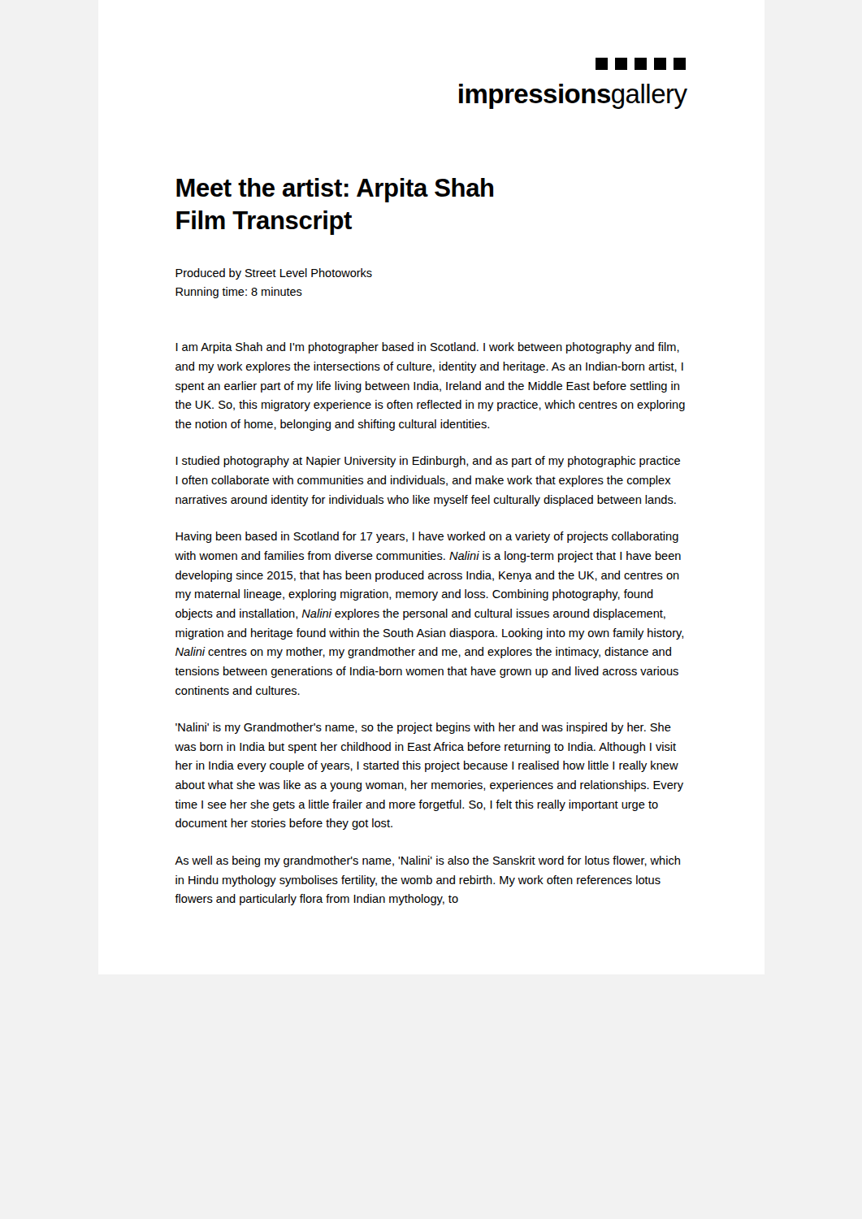impressions gallery
Meet the artist: Arpita Shah
Film Transcript
Produced by Street Level Photoworks
Running time: 8 minutes
I am Arpita Shah and I'm photographer based in Scotland. I work between photography and film, and my work explores the intersections of culture, identity and heritage. As an Indian-born artist, I spent an earlier part of my life living between India, Ireland and the Middle East before settling in the UK. So, this migratory experience is often reflected in my practice, which centres on exploring the notion of home, belonging and shifting cultural identities.
I studied photography at Napier University in Edinburgh, and as part of my photographic practice I often collaborate with communities and individuals, and make work that explores the complex narratives around identity for individuals who like myself feel culturally displaced between lands.
Having been based in Scotland for 17 years, I have worked on a variety of projects collaborating with women and families from diverse communities. Nalini is a long-term project that I have been developing since 2015, that has been produced across India, Kenya and the UK, and centres on my maternal lineage, exploring migration, memory and loss. Combining photography, found objects and installation, Nalini explores the personal and cultural issues around displacement, migration and heritage found within the South Asian diaspora. Looking into my own family history, Nalini centres on my mother, my grandmother and me, and explores the intimacy, distance and tensions between generations of India-born women that have grown up and lived across various continents and cultures.
'Nalini' is my Grandmother's name, so the project begins with her and was inspired by her. She was born in India but spent her childhood in East Africa before returning to India. Although I visit her in India every couple of years, I started this project because I realised how little I really knew about what she was like as a young woman, her memories, experiences and relationships. Every time I see her she gets a little frailer and more forgetful. So, I felt this really important urge to document her stories before they got lost.
As well as being my grandmother's name, 'Nalini' is also the Sanskrit word for lotus flower, which in Hindu mythology symbolises fertility, the womb and rebirth. My work often references lotus flowers and particularly flora from Indian mythology, to